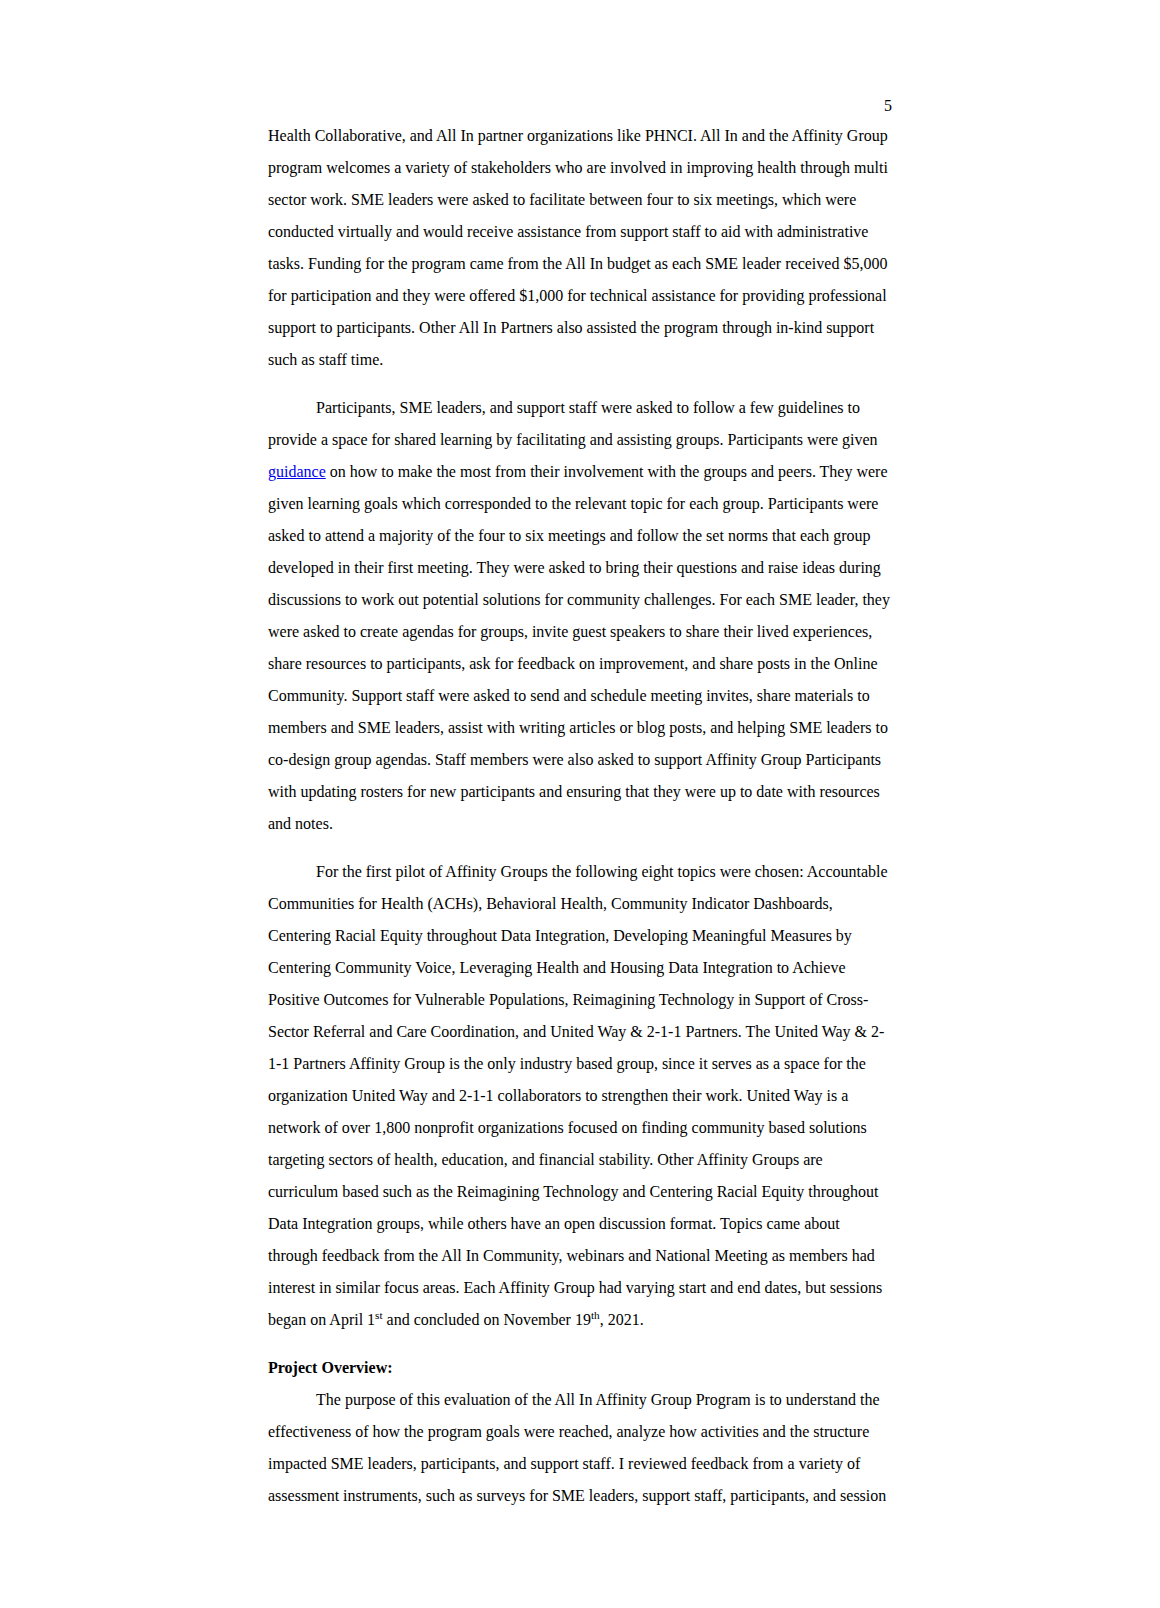5
Health Collaborative, and All In partner organizations like PHNCI. All In and the Affinity Group program welcomes a variety of stakeholders who are involved in improving health through multi sector work. SME leaders were asked to facilitate between four to six meetings, which were conducted virtually and would receive assistance from support staff to aid with administrative tasks. Funding for the program came from the All In budget as each SME leader received $5,000 for participation and they were offered $1,000 for technical assistance for providing professional support to participants. Other All In Partners also assisted the program through in-kind support such as staff time.
Participants, SME leaders, and support staff were asked to follow a few guidelines to provide a space for shared learning by facilitating and assisting groups. Participants were given guidance on how to make the most from their involvement with the groups and peers. They were given learning goals which corresponded to the relevant topic for each group. Participants were asked to attend a majority of the four to six meetings and follow the set norms that each group developed in their first meeting. They were asked to bring their questions and raise ideas during discussions to work out potential solutions for community challenges. For each SME leader, they were asked to create agendas for groups, invite guest speakers to share their lived experiences, share resources to participants, ask for feedback on improvement, and share posts in the Online Community. Support staff were asked to send and schedule meeting invites, share materials to members and SME leaders, assist with writing articles or blog posts, and helping SME leaders to co-design group agendas. Staff members were also asked to support Affinity Group Participants with updating rosters for new participants and ensuring that they were up to date with resources and notes.
For the first pilot of Affinity Groups the following eight topics were chosen: Accountable Communities for Health (ACHs), Behavioral Health, Community Indicator Dashboards, Centering Racial Equity throughout Data Integration, Developing Meaningful Measures by Centering Community Voice, Leveraging Health and Housing Data Integration to Achieve Positive Outcomes for Vulnerable Populations, Reimagining Technology in Support of Cross-Sector Referral and Care Coordination, and United Way & 2-1-1 Partners. The United Way & 2-1-1 Partners Affinity Group is the only industry based group, since it serves as a space for the organization United Way and 2-1-1 collaborators to strengthen their work. United Way is a network of over 1,800 nonprofit organizations focused on finding community based solutions targeting sectors of health, education, and financial stability. Other Affinity Groups are curriculum based such as the Reimagining Technology and Centering Racial Equity throughout Data Integration groups, while others have an open discussion format. Topics came about through feedback from the All In Community, webinars and National Meeting as members had interest in similar focus areas. Each Affinity Group had varying start and end dates, but sessions began on April 1st and concluded on November 19th, 2021.
Project Overview:
The purpose of this evaluation of the All In Affinity Group Program is to understand the effectiveness of how the program goals were reached, analyze how activities and the structure impacted SME leaders, participants, and support staff. I reviewed feedback from a variety of assessment instruments, such as surveys for SME leaders, support staff, participants, and session